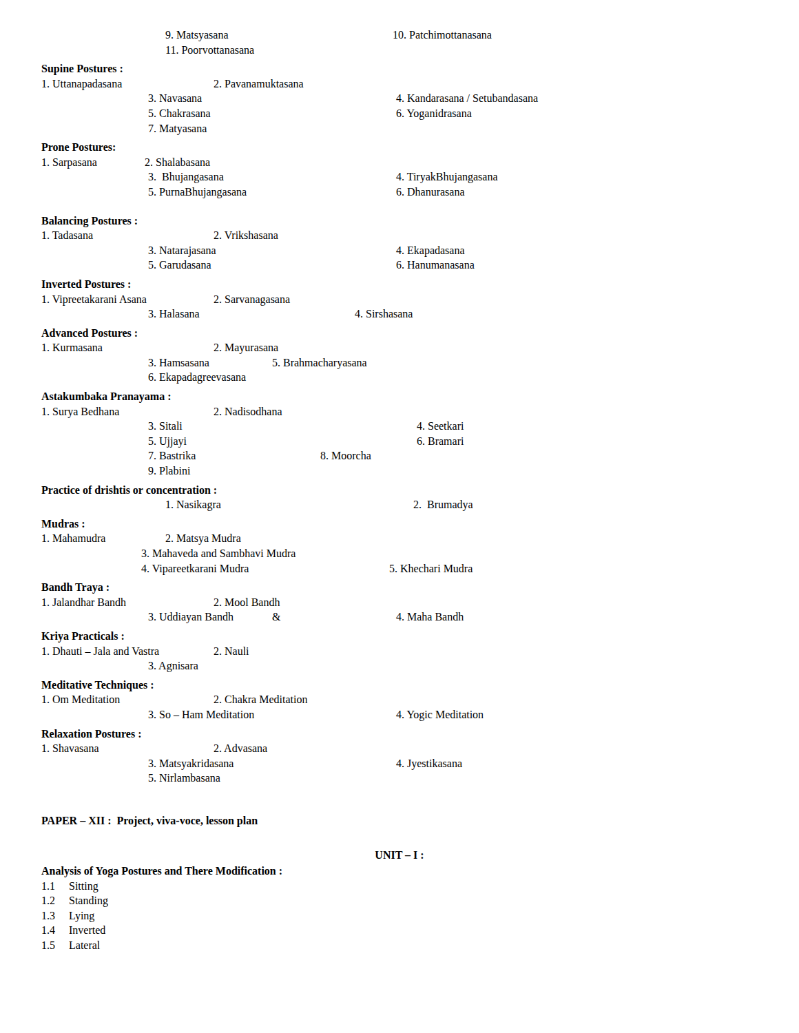9. Matsyasana 10. Patchimottanasana
11. Poorvottanasana
Supine Postures :
1. Uttanapadasana 2. Pavanamuktasana
3. Navasana 4. Kandarasana / Setubandasana
5. Chakrasana 6. Yoganidrasana
7. Matyasana
Prone Postures:
1. Sarpasana 2. Shalabasana
3. Bhujangasana 4. TiryakBhujangasana
5. PurnaBhujangasana 6. Dhanurasana
Balancing Postures :
1. Tadasana 2. Vrikshasana
3. Natarajasana 4. Ekapadasana
5. Garudasana 6. Hanumanasana
Inverted Postures :
1. Vipreetakarani Asana 2. Sarvanagasana
3. Halasana 4. Sirshasana
Advanced Postures :
1. Kurmasana 2. Mayurasana
3. Hamsasana 5. Brahmacharyasana
6. Ekapadagreevasana
Astakumbaka Pranayama :
1. Surya Bedhana 2. Nadisodhana
3. Sitali 4. Seetkari
5. Ujjayi 6. Bramari
7. Bastrika 8. Moorcha
9. Plabini
Practice of drishtis or concentration :
1. Nasikagra 2. Brumadya
Mudras :
1. Mahamudra 2. Matsya Mudra
3. Mahaveda and Sambhavi Mudra
4. Vipareetkarani Mudra 5. Khechari Mudra
Bandh Traya :
1. Jalandhar Bandh 2. Mool Bandh
3. Uddiayan Bandh&4. Maha Bandh
Kriya Practicals :
1. Dhauti – Jala and Vastra 2. Nauli
3. Agnisara
Meditative Techniques :
1. Om Meditation 2. Chakra Meditation
3. So – Ham Meditation 4. Yogic Meditation
Relaxation Postures :
1. Shavasana 2. Advasana
3. Matsyakridasana 4. Jyestikasana
5. Nirlambasana
PAPER – XII : Project, viva-voce, lesson plan
UNIT – I :
Analysis of Yoga Postures and There Modification :
1.1 Sitting
1.2 Standing
1.3 Lying
1.4 Inverted
1.5 Lateral